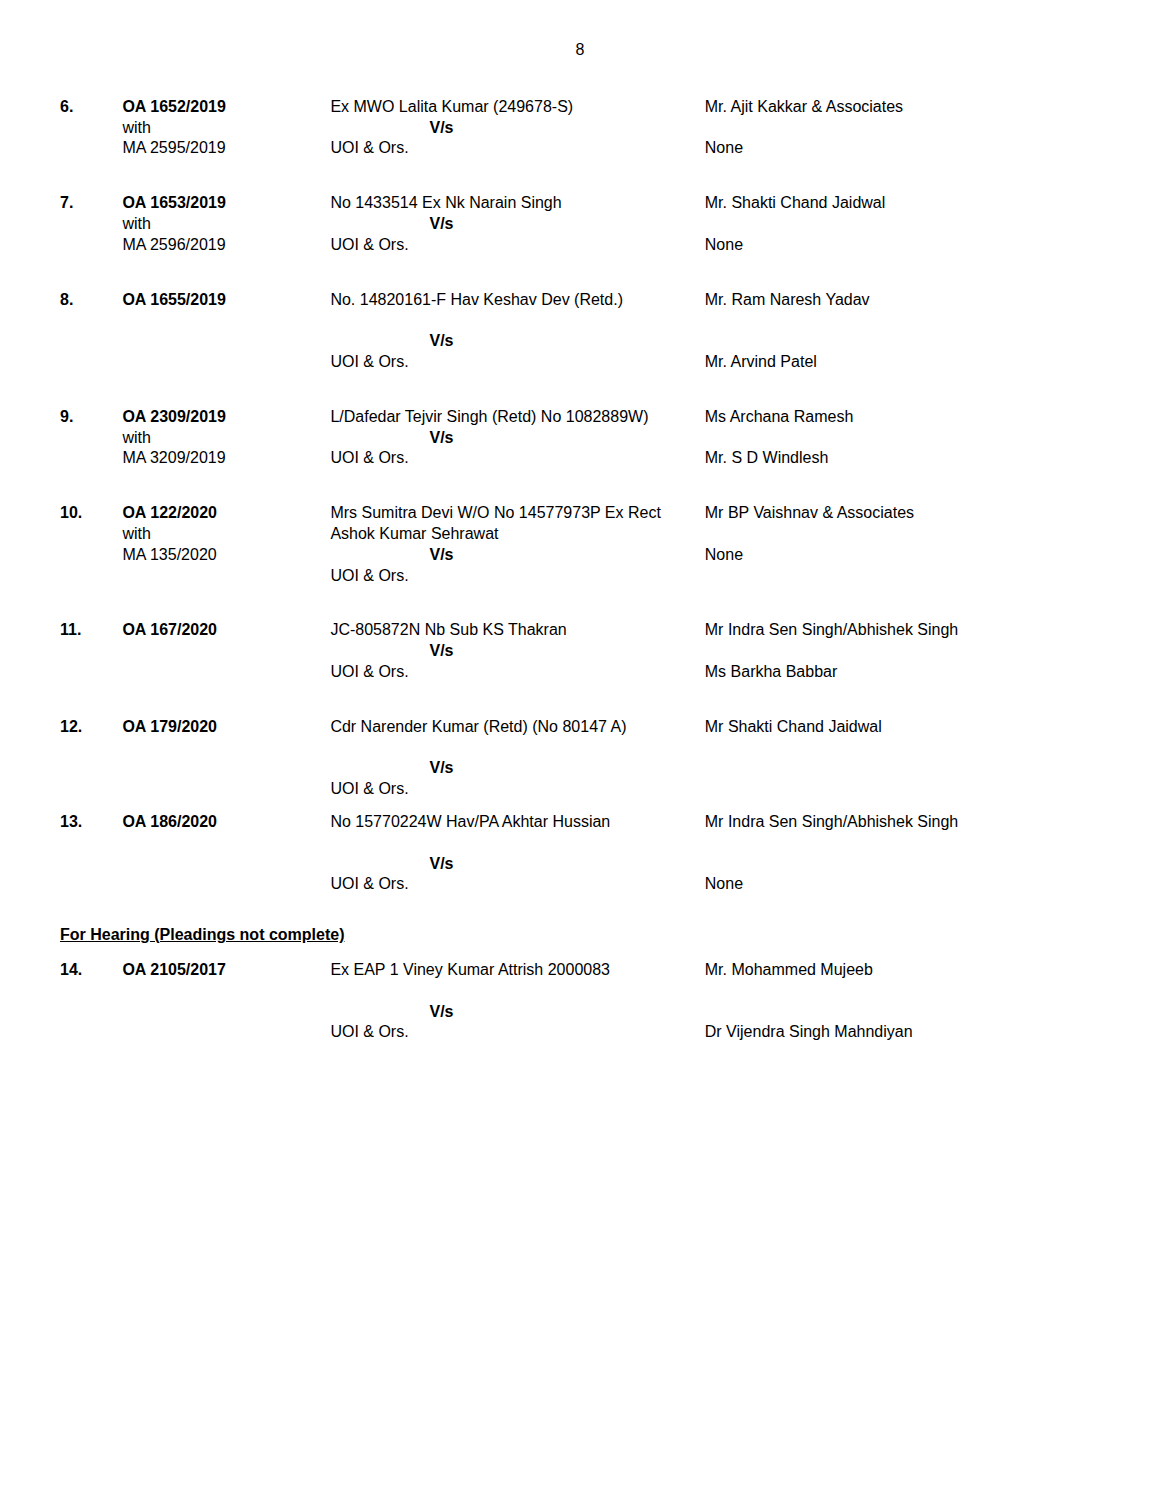8
| 6. | OA 1652/2019 with MA 2595/2019 | Ex MWO Lalita Kumar (249678-S) V/s UOI & Ors. | Mr. Ajit Kakkar & Associates None |
| 7. | OA 1653/2019 with MA 2596/2019 | No 1433514 Ex Nk Narain Singh V/s UOI & Ors. | Mr. Shakti Chand Jaidwal None |
| 8. | OA 1655/2019 | No. 14820161-F Hav Keshav Dev (Retd.) V/s UOI & Ors. | Mr. Ram Naresh Yadav Mr. Arvind Patel |
| 9. | OA 2309/2019 with MA 3209/2019 | L/Dafedar Tejvir Singh (Retd) No 1082889W) V/s UOI & Ors. | Ms Archana Ramesh Mr. S D Windlesh |
| 10. | OA 122/2020 with MA 135/2020 | Mrs Sumitra Devi W/O No 14577973P Ex Rect Ashok Kumar Sehrawat V/s UOI & Ors. | Mr BP Vaishnav & Associates None |
| 11. | OA 167/2020 | JC-805872N Nb Sub KS Thakran V/s UOI & Ors. | Mr Indra Sen Singh/Abhishek Singh Ms Barkha Babbar |
| 12. | OA 179/2020 | Cdr Narender Kumar (Retd) (No 80147 A) V/s UOI & Ors. | Mr Shakti Chand Jaidwal |
| 13. | OA 186/2020 | No 15770224W Hav/PA Akhtar Hussian V/s UOI & Ors. | Mr Indra Sen Singh/Abhishek Singh None |
For Hearing (Pleadings not complete)
| 14. | OA 2105/2017 | Ex EAP 1 Viney Kumar Attrish 2000083 V/s UOI & Ors. | Mr. Mohammed Mujeeb Dr Vijendra Singh Mahndiyan |